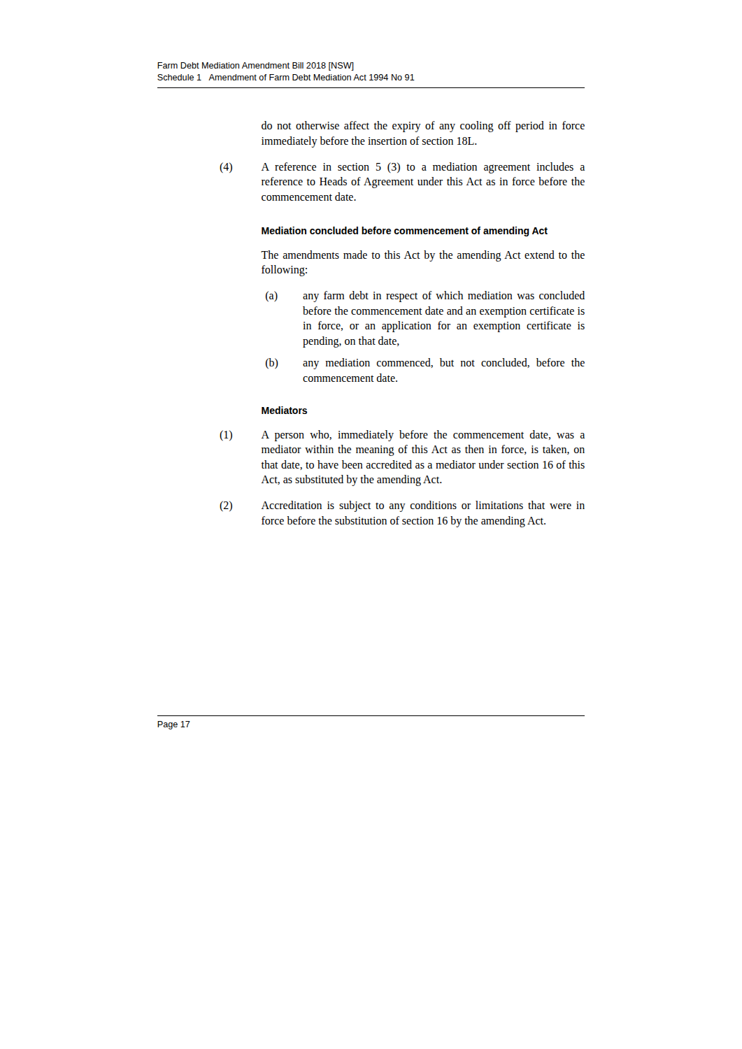Farm Debt Mediation Amendment Bill 2018 [NSW] Schedule 1 Amendment of Farm Debt Mediation Act 1994 No 91
do not otherwise affect the expiry of any cooling off period in force immediately before the insertion of section 18L.
(4)
A reference in section 5 (3) to a mediation agreement includes a reference to Heads of Agreement under this Act as in force before the commencement date.
Mediation concluded before commencement of amending Act
The amendments made to this Act by the amending Act extend to the following:
(a) any farm debt in respect of which mediation was concluded before the commencement date and an exemption certificate is in force, or an application for an exemption certificate is pending, on that date,
(b) any mediation commenced, but not concluded, before the commencement date.
Mediators
(1)
A person who, immediately before the commencement date, was a mediator within the meaning of this Act as then in force, is taken, on that date, to have been accredited as a mediator under section 16 of this Act, as substituted by the amending Act.
(2)
Accreditation is subject to any conditions or limitations that were in force before the substitution of section 16 by the amending Act.
Page 17